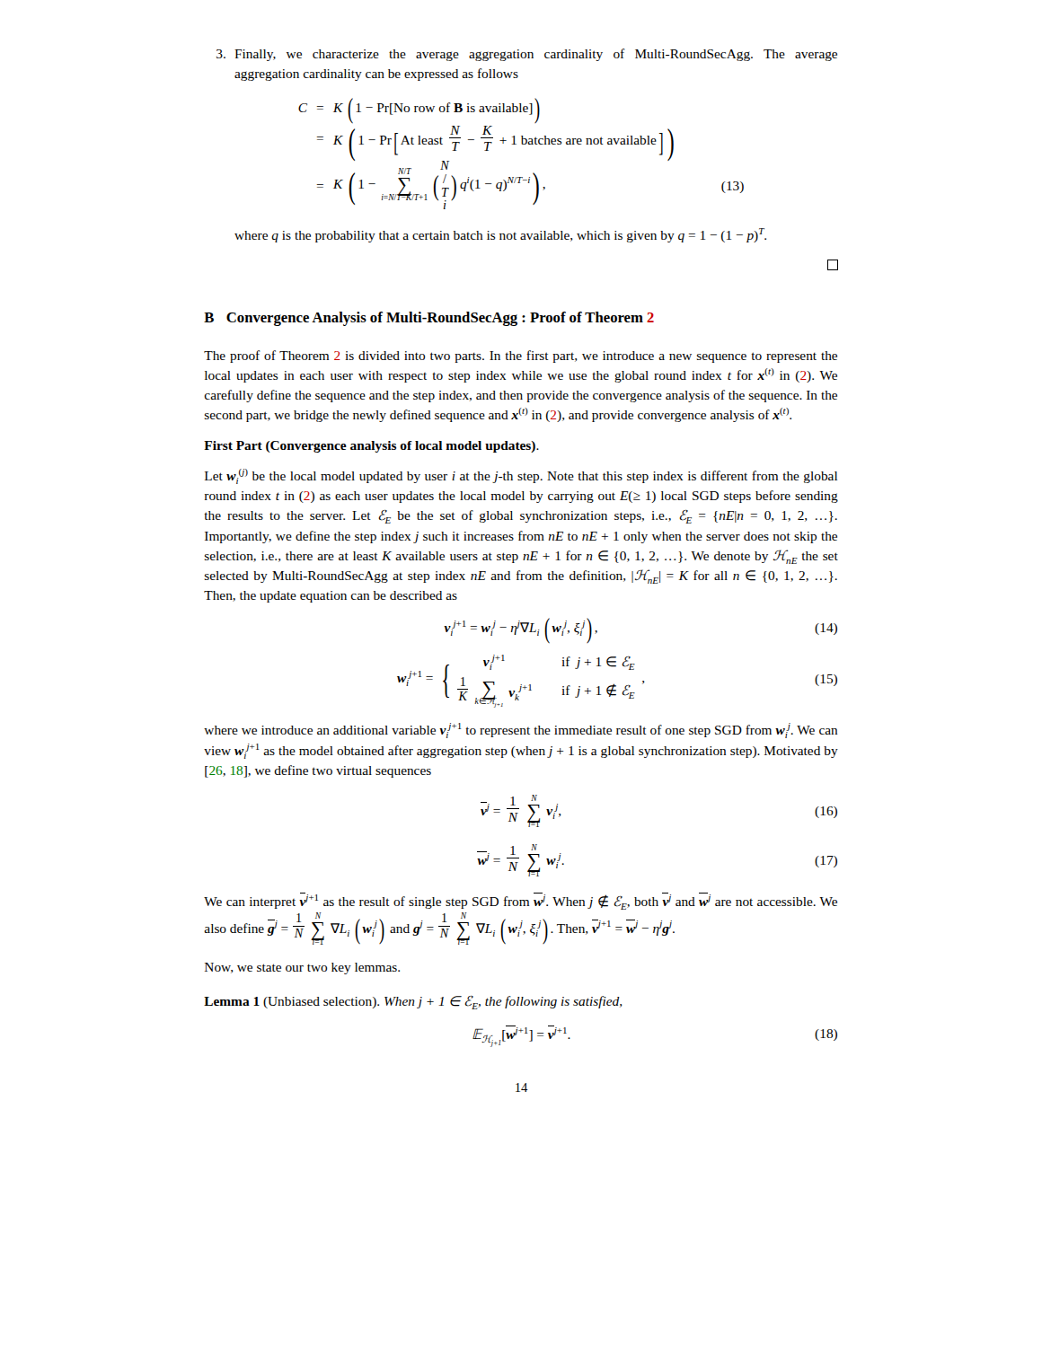3.
Finally, we characterize the average aggregation cardinality of Multi-RoundSecAgg. The average aggregation cardinality can be expressed as follows
C
=
K (1 − Pr[No row of B is available])
=
K (1 − Pr[At least NT − KT + 1 batches are not available])
=
K (1 − N/T∑i=N/T−K/T+1(N/T i) qi(1 − q)N/T−i),
(13)
where q is the probability that a certain batch is not available, which is given by q = 1 − (1 − p)T.
BConvergence Analysis of Multi-RoundSecAgg : Proof of Theorem 2
The proof of Theorem 2 is divided into two parts. In the first part, we introduce a new sequence to represent the local updates in each user with respect to step index while we use the global round index t for x(t) in (2). We carefully define the sequence and the step index, and then provide the convergence analysis of the sequence. In the second part, we bridge the newly defined sequence and x(t) in (2), and provide convergence analysis of x(t).
First Part (Convergence analysis of local model updates).
Let wi(j) be the local model updated by user i at the j-th step. Note that this step index is different from the global round index t in (2) as each user updates the local model by carrying out E(≥ 1) local SGD steps before sending the results to the server. Let ℰE be the set of global synchronization steps, i.e., ℰE = {nE|n = 0, 1, 2, …}. Importantly, we define the step index j such it increases from nE to nE + 1 only when the server does not skip the selection, i.e., there are at least K available users at step nE + 1 for n ∈ {0, 1, 2, …}. We denote by ℋnE the set selected by Multi-RoundSecAgg at step index nE and from the definition, |ℋnE| = K for all n ∈ {0, 1, 2, …}. Then, the update equation can be described as
vij+1 = wij − ηj∇Li (wij, ξij),
(14)
wij+1 = {
| v i j +1 | if | j + 1 ∈ ℰ E |
| 1 K ∑ k ∈ ℋ j+1 v k j +1 | if | j + 1 ∉ ℰ E |
,
(15)
where we introduce an additional variable vij+1 to represent the immediate result of one step SGD from wij. We can view wij+1 as the model obtained after aggregation step (when j + 1 is a global synchronization step). Motivated by [26, 18], we define two virtual sequences
vj = 1 N N∑i=1 vij,
(16)
wj = 1 N N∑i=1 wij.
(17)
We can interpret vj+1 as the result of single step SGD from wj. When j ∉ ℰE, both vj and wj are not accessible. We also define gj = 1 N N∑i=1 ∇Li (wij) and gj = 1 N N∑i=1 ∇Li (wij, ξij). Then, vj+1 = wj − ηjgj.
Now, we state our two key lemmas.
Lemma 1 (Unbiased selection). When j + 1 ∈ ℰE, the following is satisfied,
𝔼ℋj+1[wj+1] = vj+1.
(18)
14